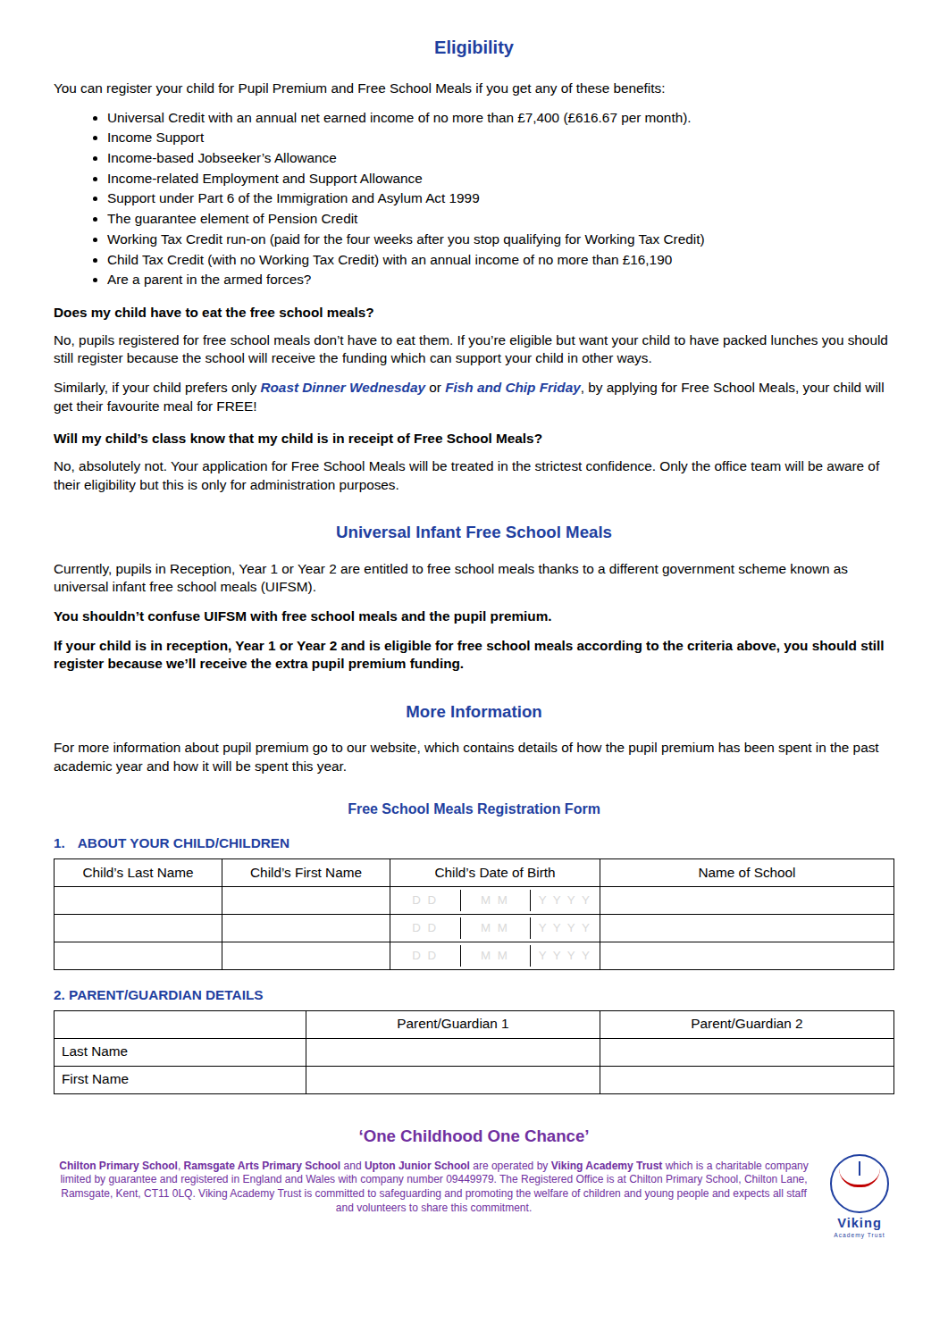Eligibility
You can register your child for Pupil Premium and Free School Meals if you get any of these benefits:
Universal Credit with an annual net earned income of no more than £7,400 (£616.67 per month).
Income Support
Income-based Jobseeker’s Allowance
Income-related Employment and Support Allowance
Support under Part 6 of the Immigration and Asylum Act 1999
The guarantee element of Pension Credit
Working Tax Credit run-on (paid for the four weeks after you stop qualifying for Working Tax Credit)
Child Tax Credit (with no Working Tax Credit) with an annual income of no more than £16,190
Are a parent in the armed forces?
Does my child have to eat the free school meals?
No, pupils registered for free school meals don’t have to eat them. If you’re eligible but want your child to have packed lunches you should still register because the school will receive the funding which can support your child in other ways.
Similarly, if your child prefers only Roast Dinner Wednesday or Fish and Chip Friday, by applying for Free School Meals, your child will get their favourite meal for FREE!
Will my child’s class know that my child is in receipt of Free School Meals?
No, absolutely not. Your application for Free School Meals will be treated in the strictest confidence. Only the office team will be aware of their eligibility but this is only for administration purposes.
Universal Infant Free School Meals
Currently, pupils in Reception, Year 1 or Year 2 are entitled to free school meals thanks to a different government scheme known as universal infant free school meals (UIFSM).
You shouldn’t confuse UIFSM with free school meals and the pupil premium.
If your child is in reception, Year 1 or Year 2 and is eligible for free school meals according to the criteria above, you should still register because we’ll receive the extra pupil premium funding.
More Information
For more information about pupil premium go to our website, which contains details of how the pupil premium has been spent in the past academic year and how it will be spent this year.
Free School Meals Registration Form
1. ABOUT YOUR CHILD/CHILDREN
| Child’s Last Name | Child’s First Name | Child’s Date of Birth | Name of School |
| --- | --- | --- | --- |
| | | D D M M Y Y Y Y | |
| | | D D M M Y Y Y Y | |
| | | D D M M Y Y Y Y | |
2. PARENT/GUARDIAN DETAILS
| | Parent/Guardian 1 | Parent/Guardian 2 |
| --- | --- | --- |
| Last Name | | |
| First Name | | |
‘One Childhood One Chance’
Viking
Academy Trust
Chilton Primary School, Ramsgate Arts Primary School and Upton Junior School are operated by Viking Academy Trust which is a charitable company limited by guarantee and registered in England and Wales with company number 09449979. The Registered Office is at Chilton Primary School, Chilton Lane, Ramsgate, Kent, CT11 0LQ. Viking Academy Trust is committed to safeguarding and promoting the welfare of children and young people and expects all staff and volunteers to share this commitment.